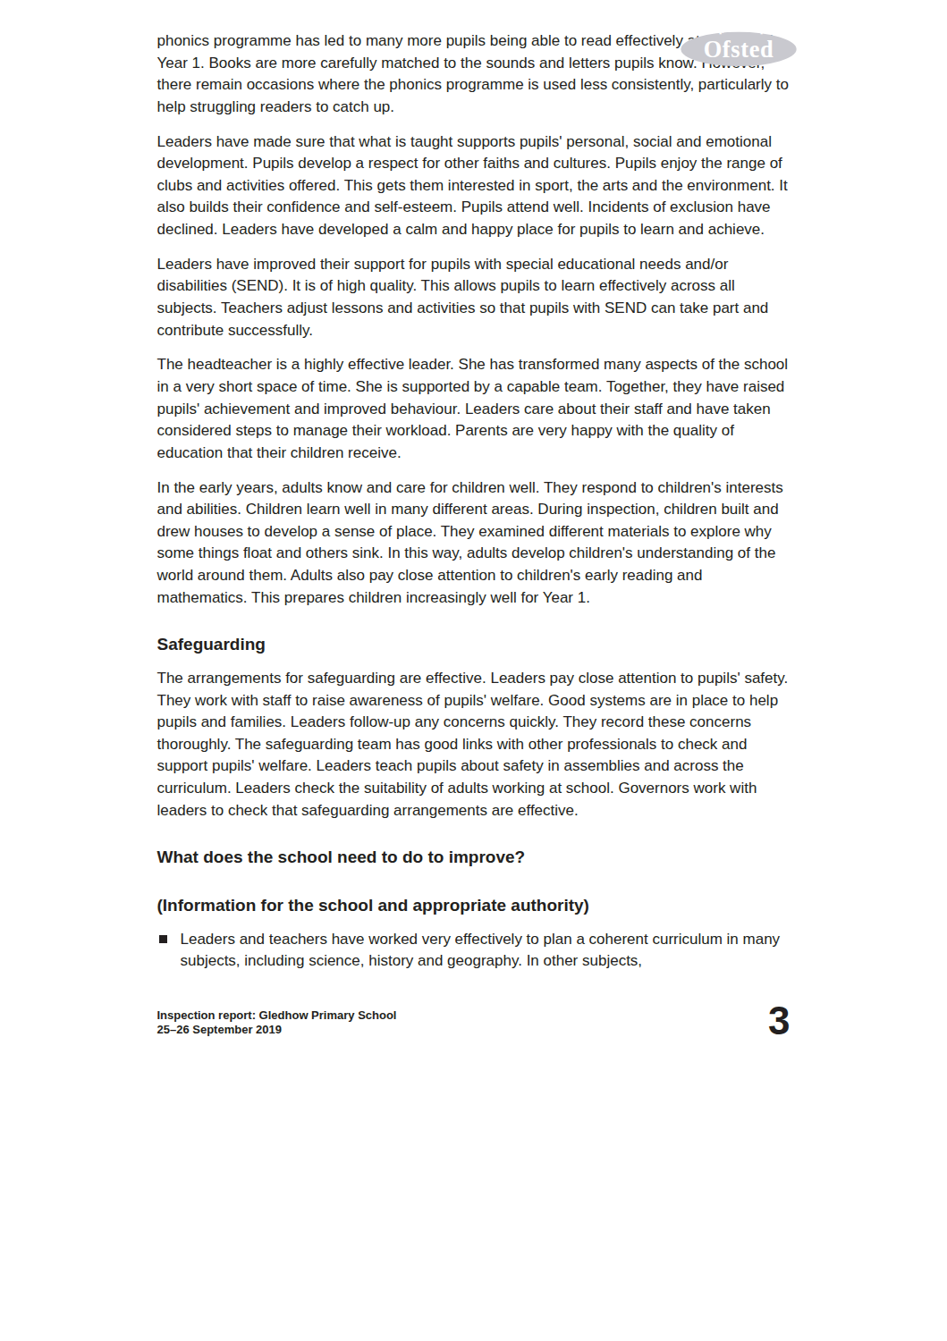Ofsted ✱ ✱ ✱ ✱ ✱ ✱
phonics programme has led to many more pupils being able to read effectively at the end of Year 1. Books are more carefully matched to the sounds and letters pupils know. However, there remain occasions where the phonics programme is used less consistently, particularly to help struggling readers to catch up.
Leaders have made sure that what is taught supports pupils' personal, social and emotional development. Pupils develop a respect for other faiths and cultures. Pupils enjoy the range of clubs and activities offered. This gets them interested in sport, the arts and the environment. It also builds their confidence and self-esteem. Pupils attend well. Incidents of exclusion have declined. Leaders have developed a calm and happy place for pupils to learn and achieve.
Leaders have improved their support for pupils with special educational needs and/or disabilities (SEND). It is of high quality. This allows pupils to learn effectively across all subjects. Teachers adjust lessons and activities so that pupils with SEND can take part and contribute successfully.
The headteacher is a highly effective leader. She has transformed many aspects of the school in a very short space of time. She is supported by a capable team. Together, they have raised pupils' achievement and improved behaviour. Leaders care about their staff and have taken considered steps to manage their workload. Parents are very happy with the quality of education that their children receive.
In the early years, adults know and care for children well. They respond to children's interests and abilities. Children learn well in many different areas. During inspection, children built and drew houses to develop a sense of place. They examined different materials to explore why some things float and others sink. In this way, adults develop children's understanding of the world around them. Adults also pay close attention to children's early reading and mathematics. This prepares children increasingly well for Year 1.
Safeguarding
The arrangements for safeguarding are effective. Leaders pay close attention to pupils' safety. They work with staff to raise awareness of pupils' welfare. Good systems are in place to help pupils and families. Leaders follow-up any concerns quickly. They record these concerns thoroughly. The safeguarding team has good links with other professionals to check and support pupils' welfare. Leaders teach pupils about safety in assemblies and across the curriculum. Leaders check the suitability of adults working at school. Governors work with leaders to check that safeguarding arrangements are effective.
What does the school need to do to improve?
(Information for the school and appropriate authority)
Leaders and teachers have worked very effectively to plan a coherent curriculum in many subjects, including science, history and geography. In other subjects,
Inspection report: Gledhow Primary School
25–26 September 2019
3